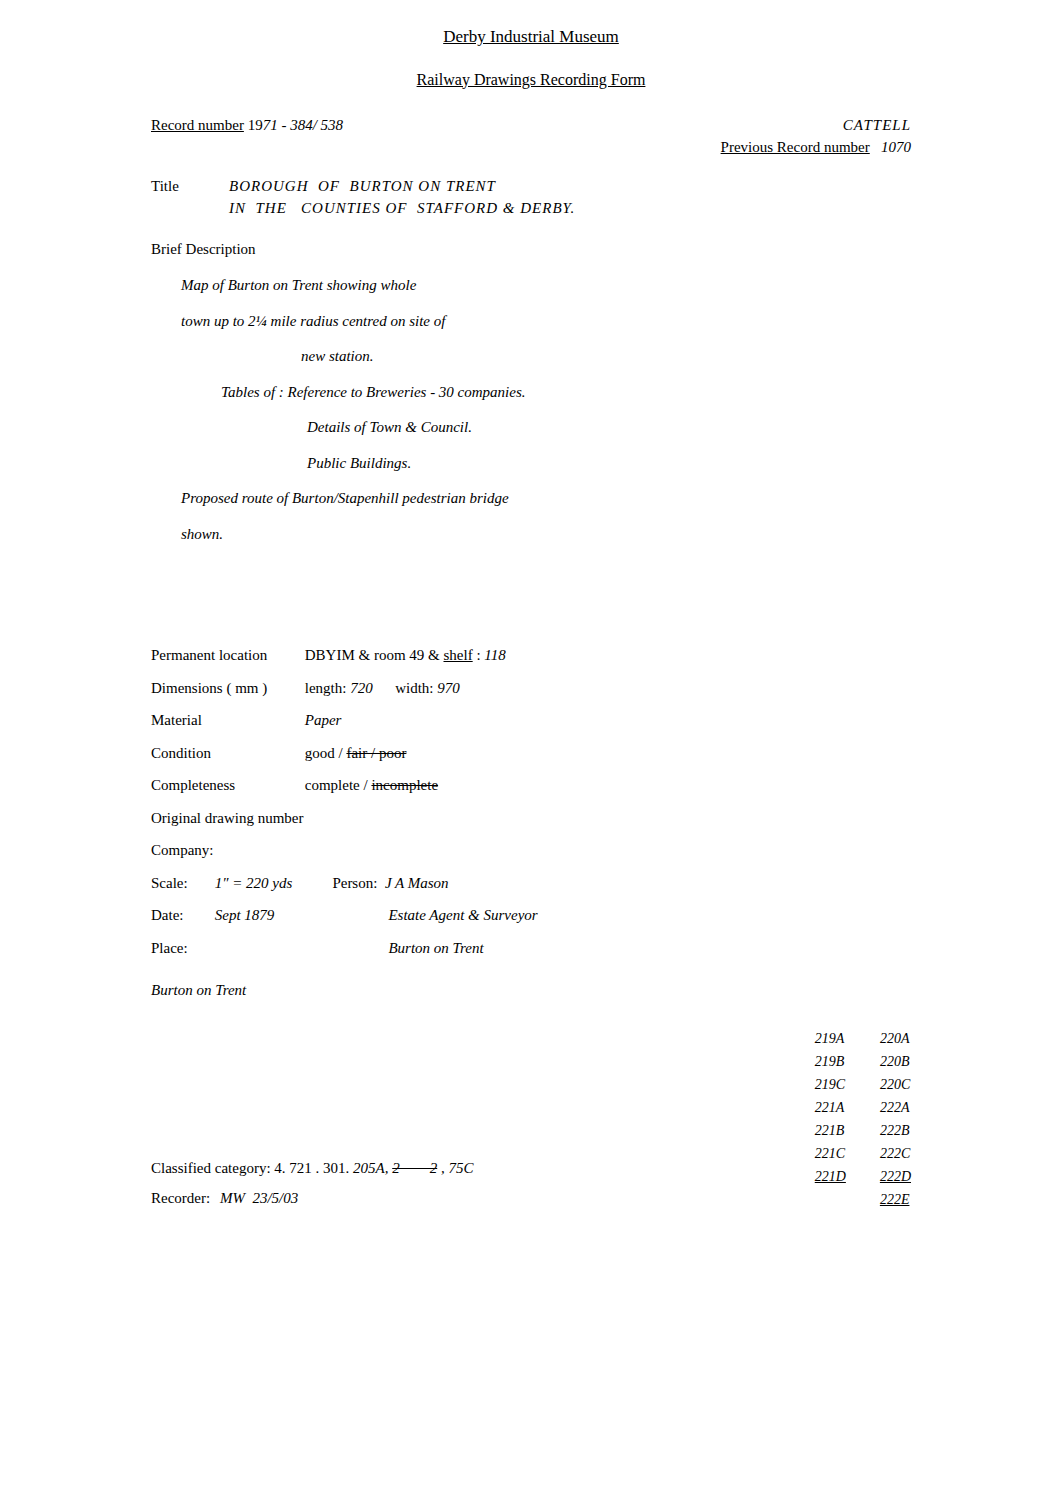Derby Industrial Museum
Railway Drawings Recording Form
Record number 1971 - 384/ 538
CATTELL Previous Record number 1070
Title
BOROUGH OF BURTON ON TRENT
IN THE COUNTIES OF STAFFORD & DERBY.
Brief Description
Map of Burton on Trent showing whole
town up to 2¼ mile radius centred on site of
new station.
Tables of : Reference to Breweries - 30 companies.
Details of Town & Council.
Public Buildings.
Proposed route of Burton/Stapenhill pedestrian bridge
shown.
Permanent location DBYIM & room 49 & shelf : 118
Dimensions ( mm ) length: 720 width: 970
Material Paper
Condition good / fair / poor
Completeness complete / incomplete
Original drawing number
Company:
Scale: 1″ = 220 yds
Date: Sept 1879
Place:
Person: J A Mason
Estate Agent & Surveyor
Burton on Trent
Burton on Trent
Classified category: 4. 721 . 301. 205A, 2 2 , 75C
Recorder: MW 23/5/03
219A 220A 219B 220B 219C 220C 221A 222A 221B 222B 221C 222C 221D 222D 222E